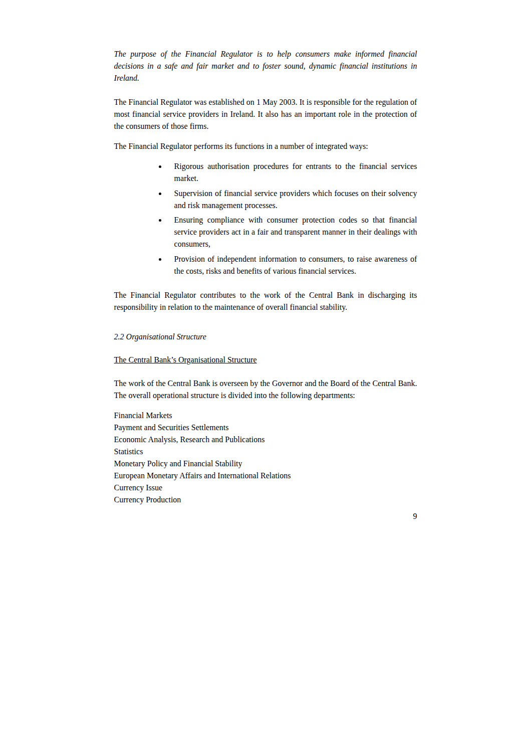The purpose of the Financial Regulator is to help consumers make informed financial decisions in a safe and fair market and to foster sound, dynamic financial institutions in Ireland.
The Financial Regulator was established on 1 May 2003. It is responsible for the regulation of most financial service providers in Ireland. It also has an important role in the protection of the consumers of those firms.
The Financial Regulator performs its functions in a number of integrated ways:
Rigorous authorisation procedures for entrants to the financial services market.
Supervision of financial service providers which focuses on their solvency and risk management processes.
Ensuring compliance with consumer protection codes so that financial service providers act in a fair and transparent manner in their dealings with consumers,
Provision of independent information to consumers, to raise awareness of the costs, risks and benefits of various financial services.
The Financial Regulator contributes to the work of the Central Bank in discharging its responsibility in relation to the maintenance of overall financial stability.
2.2 Organisational Structure
The Central Bank’s Organisational Structure
The work of the Central Bank is overseen by the Governor and the Board of the Central Bank. The overall operational structure is divided into the following departments:
Financial Markets
Payment and Securities Settlements
Economic Analysis, Research and Publications
Statistics
Monetary Policy and Financial Stability
European Monetary Affairs and International Relations
Currency Issue
Currency Production
9